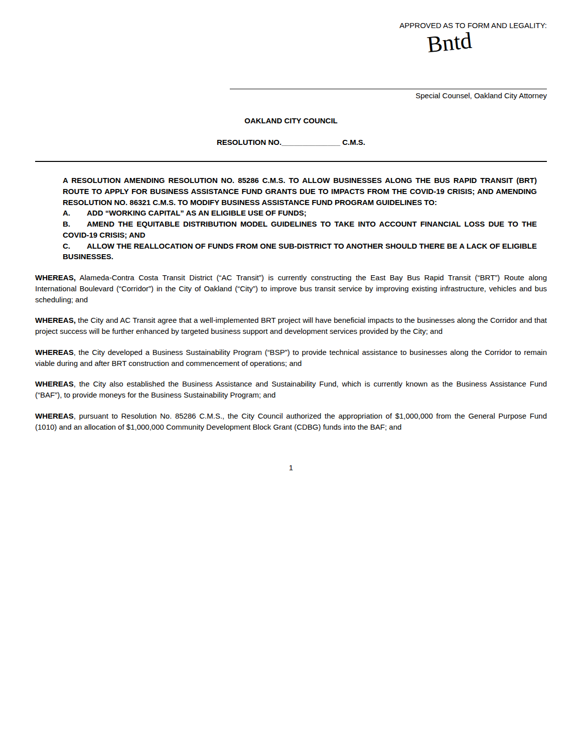APPROVED AS TO FORM AND LEGALITY:
Bntd
Special Counsel, Oakland City Attorney
OAKLAND CITY COUNCIL
RESOLUTION NO.______________ C.M.S.
A RESOLUTION AMENDING RESOLUTION NO. 85286 C.M.S. TO ALLOW BUSINESSES ALONG THE BUS RAPID TRANSIT (BRT) ROUTE TO APPLY FOR BUSINESS ASSISTANCE FUND GRANTS DUE TO IMPACTS FROM THE COVID-19 CRISIS; AND AMENDING RESOLUTION NO. 86321 C.M.S. TO MODIFY BUSINESS ASSISTANCE FUND PROGRAM GUIDELINES TO:
A. ADD “WORKING CAPITAL” AS AN ELIGIBLE USE OF FUNDS;
B. AMEND THE EQUITABLE DISTRIBUTION MODEL GUIDELINES TO TAKE INTO ACCOUNT FINANCIAL LOSS DUE TO THE COVID-19 CRISIS; AND
C. ALLOW THE REALLOCATION OF FUNDS FROM ONE SUB-DISTRICT TO ANOTHER SHOULD THERE BE A LACK OF ELIGIBLE BUSINESSES.
WHEREAS, Alameda-Contra Costa Transit District (“AC Transit”) is currently constructing the East Bay Bus Rapid Transit (“BRT”) Route along International Boulevard (“Corridor”) in the City of Oakland (“City”) to improve bus transit service by improving existing infrastructure, vehicles and bus scheduling; and
WHEREAS, the City and AC Transit agree that a well-implemented BRT project will have beneficial impacts to the businesses along the Corridor and that project success will be further enhanced by targeted business support and development services provided by the City; and
WHEREAS, the City developed a Business Sustainability Program (“BSP”) to provide technical assistance to businesses along the Corridor to remain viable during and after BRT construction and commencement of operations; and
WHEREAS, the City also established the Business Assistance and Sustainability Fund, which is currently known as the Business Assistance Fund (“BAF”), to provide moneys for the Business Sustainability Program; and
WHEREAS, pursuant to Resolution No. 85286 C.M.S., the City Council authorized the appropriation of $1,000,000 from the General Purpose Fund (1010) and an allocation of $1,000,000 Community Development Block Grant (CDBG) funds into the BAF; and
1